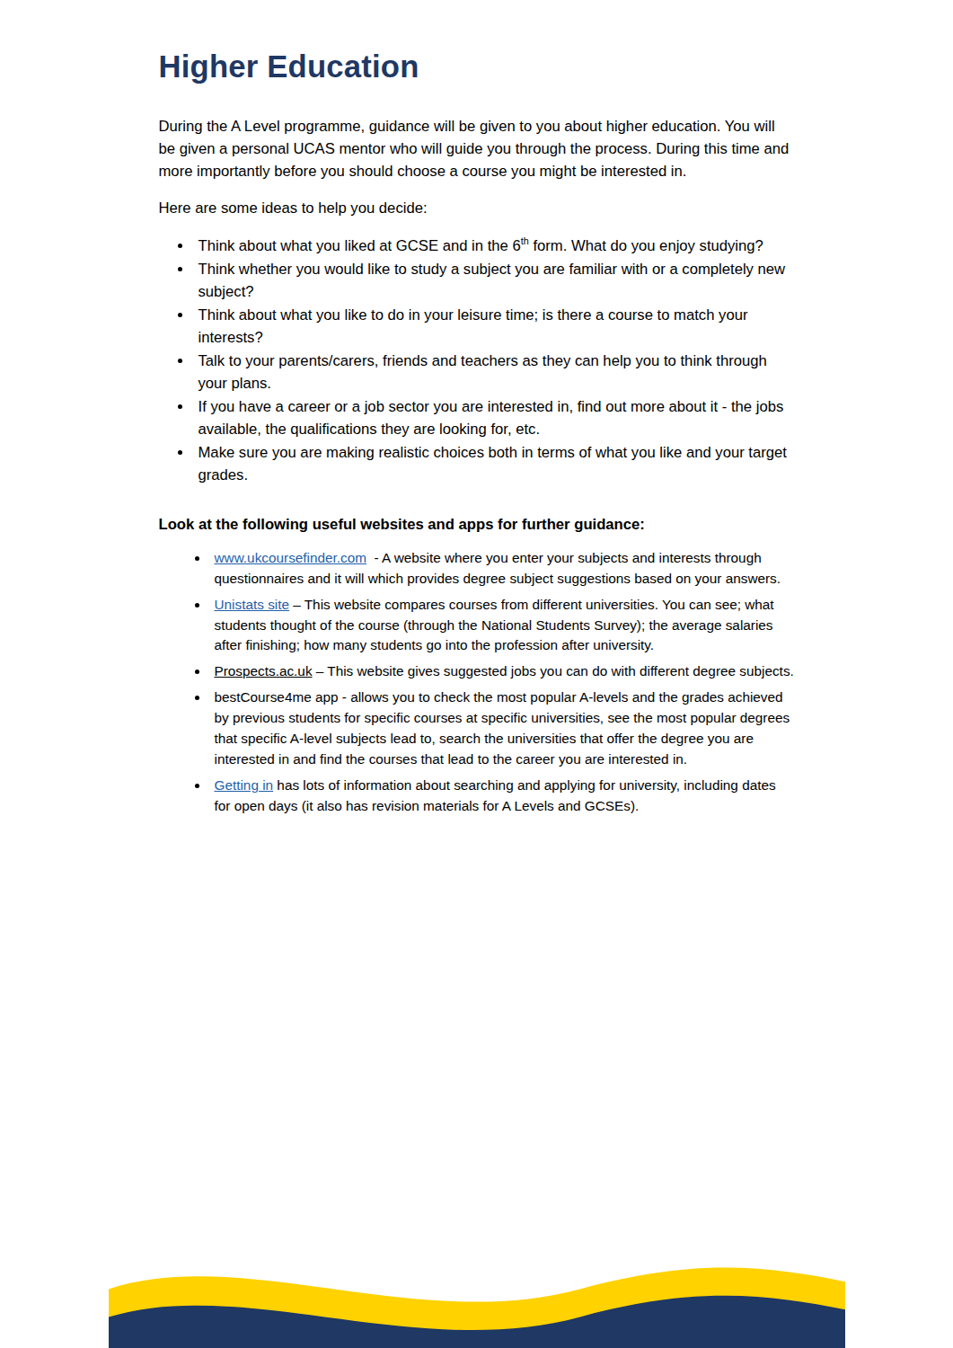Higher Education
During the A Level programme, guidance will be given to you about higher education. You will be given a personal UCAS mentor who will guide you through the process. During this time and more importantly before you should choose a course you might be interested in.
Here are some ideas to help you decide:
Think about what you liked at GCSE and in the 6th form. What do you enjoy studying?
Think whether you would like to study a subject you are familiar with or a completely new subject?
Think about what you like to do in your leisure time; is there a course to match your interests?
Talk to your parents/carers, friends and teachers as they can help you to think through your plans.
If you have a career or a job sector you are interested in, find out more about it - the jobs available, the qualifications they are looking for, etc.
Make sure you are making realistic choices both in terms of what you like and your target grades.
Look at the following useful websites and apps for further guidance:
www.ukcoursefinder.com - A website where you enter your subjects and interests through questionnaires and it will which provides degree subject suggestions based on your answers.
Unistats site – This website compares courses from different universities. You can see; what students thought of the course (through the National Students Survey); the average salaries after finishing; how many students go into the profession after university.
Prospects.ac.uk – This website gives suggested jobs you can do with different degree subjects.
bestCourse4me app - allows you to check the most popular A-levels and the grades achieved by previous students for specific courses at specific universities, see the most popular degrees that specific A-level subjects lead to, search the universities that offer the degree you are interested in and find the courses that lead to the career you are interested in.
Getting in has lots of information about searching and applying for university, including dates for open days (it also has revision materials for A Levels and GCSEs).